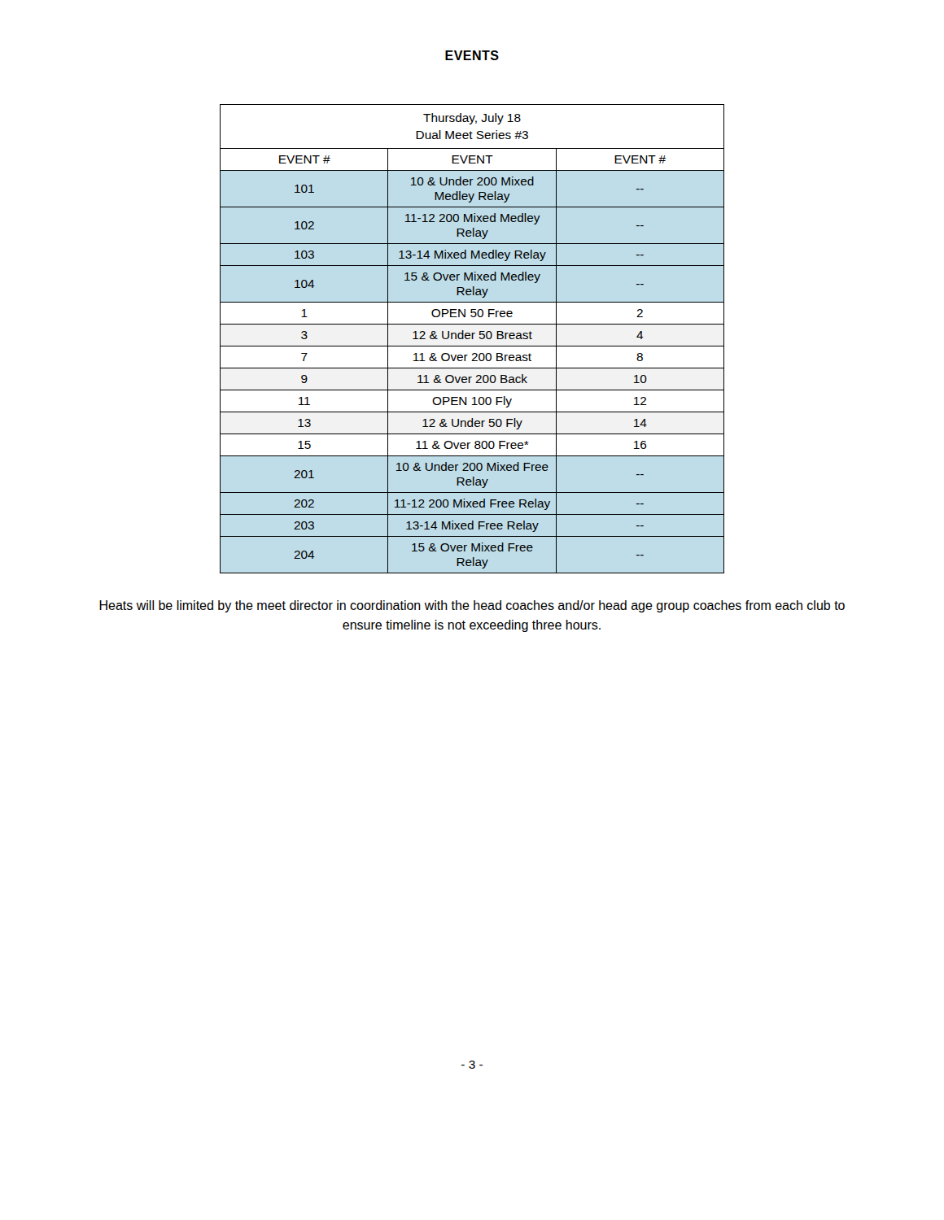EVENTS
| Thursday, July 18 Dual Meet Series #3 |
| EVENT # | EVENT | EVENT # |
| 101 | 10 & Under 200 Mixed Medley Relay | -- |
| 102 | 11-12 200 Mixed Medley Relay | -- |
| 103 | 13-14 Mixed Medley Relay | -- |
| 104 | 15 & Over Mixed Medley Relay | -- |
| 1 | OPEN 50 Free | 2 |
| 3 | 12 & Under 50 Breast | 4 |
| 7 | 11 & Over 200 Breast | 8 |
| 9 | 11 & Over 200 Back | 10 |
| 11 | OPEN 100 Fly | 12 |
| 13 | 12 & Under 50 Fly | 14 |
| 15 | 11 & Over 800 Free* | 16 |
| 201 | 10 & Under 200 Mixed Free Relay | -- |
| 202 | 11-12 200 Mixed Free Relay | -- |
| 203 | 13-14 Mixed Free Relay | -- |
| 204 | 15 & Over Mixed Free Relay | -- |
Heats will be limited by the meet director in coordination with the head coaches and/or head age group coaches from each club to ensure timeline is not exceeding three hours.
- 3 -